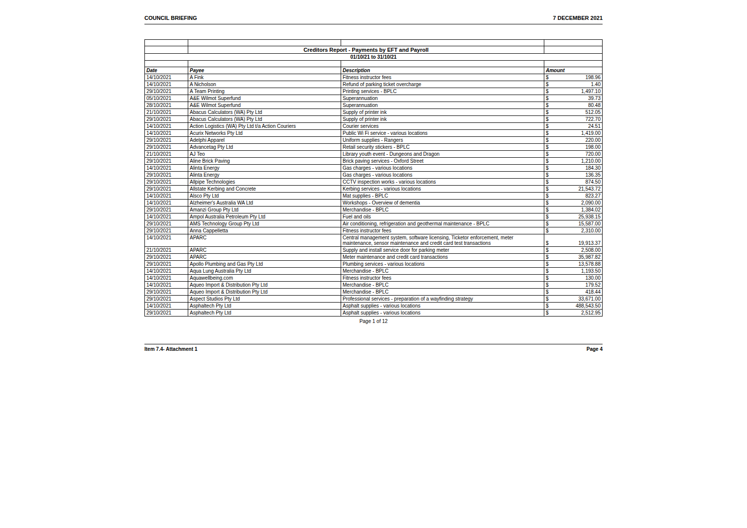COUNCIL BRIEFING
7 DECEMBER 2021
| | Creditors Report - Payments by EFT and Payroll | |
| 01/10/21 to 31/10/21 |
| Date | Payee | Description | Amount |
| 14/10/2021 | A Fink | Fitness instructor fees | $ 198.96 |
| 14/10/2021 | A Nicholson | Refund of parking ticket overcharge | $ 1.40 |
| 29/10/2021 | A Team Printing | Printing services - BPLC | $ 1,497.10 |
| 05/10/2021 | A&E Wilmot Superfund | Superannuation | $ 39.73 |
| 28/10/2021 | A&E Wilmot Superfund | Superannuation | $ 80.48 |
| 21/10/2021 | Abacus Calculators (WA) Pty Ltd | Supply of printer ink | $ 512.05 |
| 29/10/2021 | Abacus Calculators (WA) Pty Ltd | Supply of printer ink | $ 722.70 |
| 14/10/2021 | Action Logistics (WA) Pty Ltd t/a Action Couriers | Courier services | $ 24.51 |
| 14/10/2021 | Acurix Networks Pty Ltd | Public Wi Fi service - various locations | $ 1,419.00 |
| 29/10/2021 | Adelphi Apparel | Uniform supplies - Rangers | $ 220.00 |
| 29/10/2021 | Advancetag Pty Ltd | Retail security stickers - BPLC | $ 198.00 |
| 21/10/2021 | AJ Teo | Library youth event - Dungeons and Dragon | $ 720.00 |
| 29/10/2021 | Aline Brick Paving | Brick paving services - Oxford Street | $ 1,210.00 |
| 14/10/2021 | Alinta Energy | Gas charges - various locations | $ 184.30 |
| 29/10/2021 | Alinta Energy | Gas charges - various locations | $ 136.35 |
| 29/10/2021 | Allpipe Technologies | CCTV inspection works - various locations | $ 874.50 |
| 29/10/2021 | Allstate Kerbing and Concrete | Kerbing services - various locations | $ 21,543.72 |
| 14/10/2021 | Alsco Pty Ltd | Mat supplies - BPLC | $ 823.27 |
| 14/10/2021 | Alzheimer's Australia WA Ltd | Workshops - Overview of dementia | $ 2,090.00 |
| 29/10/2021 | Amanzi Group Pty Ltd | Merchandise - BPLC | $ 1,384.02 |
| 14/10/2021 | Ampol Australia Petroleum Pty Ltd | Fuel and oils | $ 25,938.15 |
| 29/10/2021 | AMS Technology Group Pty Ltd | Air conditioning, refrigeration and geothermal maintenance - BPLC | $ 15,587.00 |
| 29/10/2021 | Anna Cappelletta | Fitness instructor fees | $ 2,310.00 |
| 14/10/2021 | APARC | Central management system, software licensing, Ticketor enforcement, meter maintenance, sensor maintenance and credit card test transactions | $ 19,913.37 |
| 21/10/2021 | APARC | Supply and install service door for parking meter | $ 2,508.00 |
| 29/10/2021 | APARC | Meter maintenance and credit card transactions | $ 35,987.82 |
| 29/10/2021 | Apollo Plumbing and Gas Pty Ltd | Plumbing services - various locations | $ 13,578.88 |
| 14/10/2021 | Aqua Lung Australia Pty Ltd | Merchandise - BPLC | $ 1,193.50 |
| 14/10/2021 | Aquawellbeing.com | Fitness instructor fees | $ 130.00 |
| 14/10/2021 | Aqueo Import & Distribution Pty Ltd | Merchandise - BPLC | $ 179.52 |
| 29/10/2021 | Aqueo Import & Distribution Pty Ltd | Merchandise - BPLC | $ 418.44 |
| 29/10/2021 | Aspect Studios Pty Ltd | Professional services - preparation of a wayfinding strategy | $ 33,671.00 |
| 14/10/2021 | Asphaltech Pty Ltd | Asphalt supplies - various locations | $ 488,543.50 |
| 29/10/2021 | Asphaltech Pty Ltd | Asphalt supplies - various locations | $ 2,512.95 |
Page 1 of 12
Item 7.4- Attachment 1
Page 4